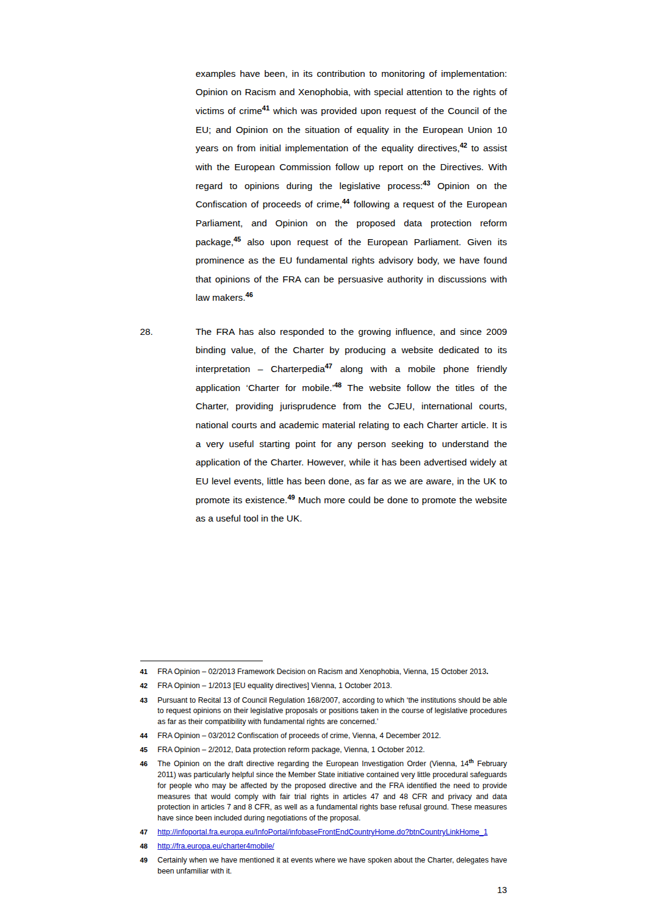examples have been, in its contribution to monitoring of implementation: Opinion on Racism and Xenophobia, with special attention to the rights of victims of crime41 which was provided upon request of the Council of the EU; and Opinion on the situation of equality in the European Union 10 years on from initial implementation of the equality directives,42 to assist with the European Commission follow up report on the Directives. With regard to opinions during the legislative process:43 Opinion on the Confiscation of proceeds of crime,44 following a request of the European Parliament, and Opinion on the proposed data protection reform package,45 also upon request of the European Parliament. Given its prominence as the EU fundamental rights advisory body, we have found that opinions of the FRA can be persuasive authority in discussions with law makers.46
28.
The FRA has also responded to the growing influence, and since 2009 binding value, of the Charter by producing a website dedicated to its interpretation – Charterpedia47 along with a mobile phone friendly application ‘Charter for mobile.’48 The website follow the titles of the Charter, providing jurisprudence from the CJEU, international courts, national courts and academic material relating to each Charter article. It is a very useful starting point for any person seeking to understand the application of the Charter. However, while it has been advertised widely at EU level events, little has been done, as far as we are aware, in the UK to promote its existence.49 Much more could be done to promote the website as a useful tool in the UK.
41 FRA Opinion – 02/2013 Framework Decision on Racism and Xenophobia, Vienna, 15 October 2013.
42 FRA Opinion – 1/2013 [EU equality directives] Vienna, 1 October 2013.
43 Pursuant to Recital 13 of Council Regulation 168/2007, according to which ‘the institutions should be able to request opinions on their legislative proposals or positions taken in the course of legislative procedures as far as their compatibility with fundamental rights are concerned.’
44 FRA Opinion – 03/2012 Confiscation of proceeds of crime, Vienna, 4 December 2012.
45 FRA Opinion – 2/2012, Data protection reform package, Vienna, 1 October 2012.
46 The Opinion on the draft directive regarding the European Investigation Order (Vienna, 14th February 2011) was particularly helpful since the Member State initiative contained very little procedural safeguards for people who may be affected by the proposed directive and the FRA identified the need to provide measures that would comply with fair trial rights in articles 47 and 48 CFR and privacy and data protection in articles 7 and 8 CFR, as well as a fundamental rights base refusal ground. These measures have since been included during negotiations of the proposal.
47 http://infoportal.fra.europa.eu/InfoPortal/infobaseFrontEndCountryHome.do?btnCountryLinkHome_1
48 http://fra.europa.eu/charter4mobile/
49 Certainly when we have mentioned it at events where we have spoken about the Charter, delegates have been unfamiliar with it.
13